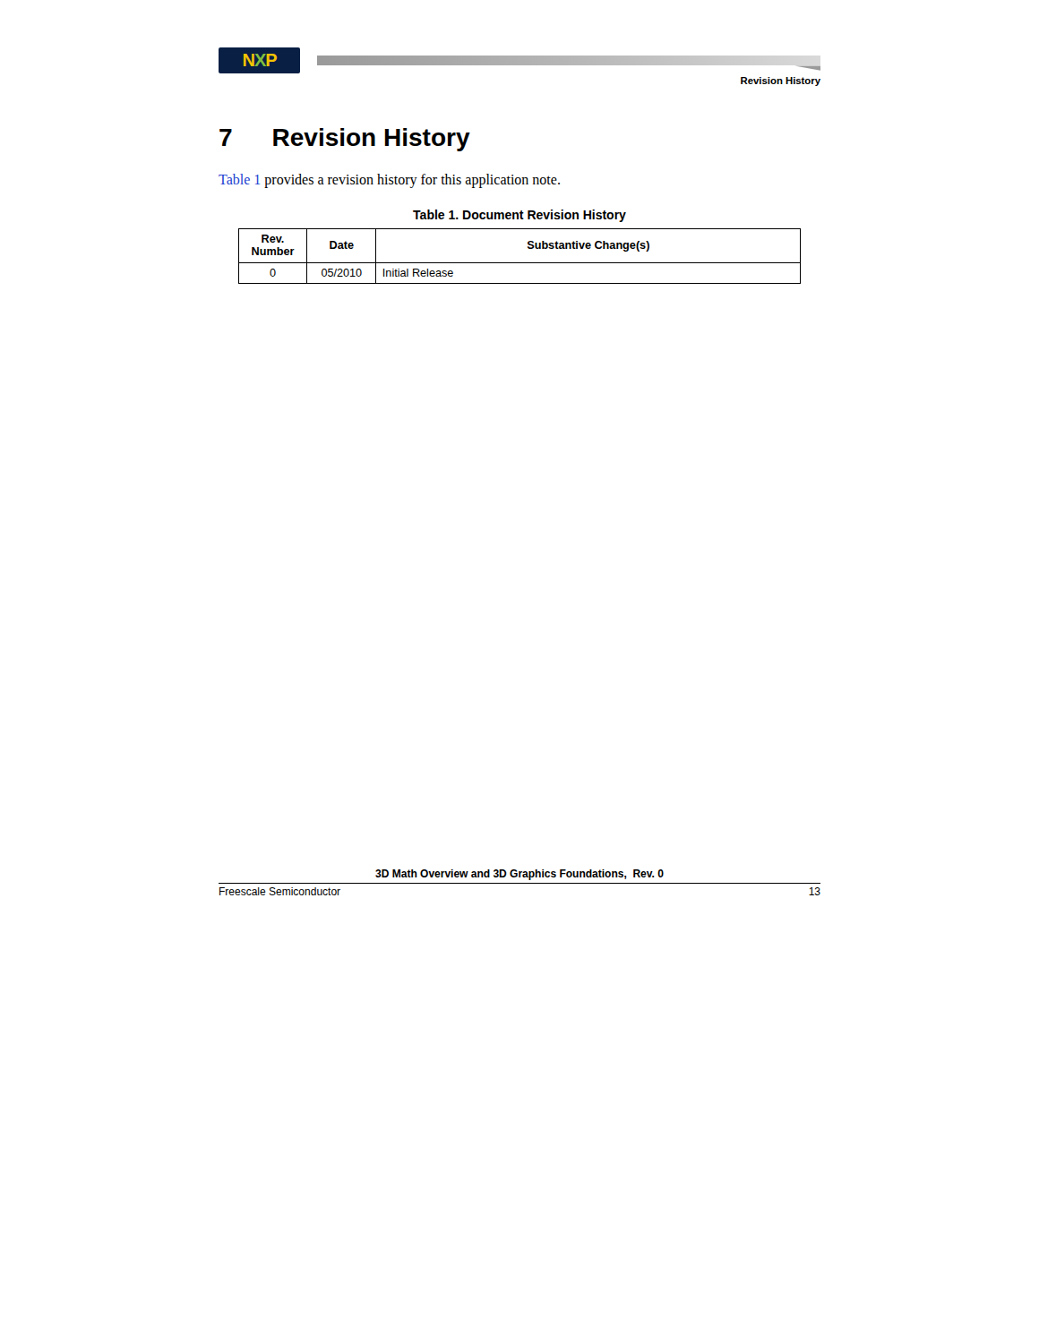NXP
Revision History
7 Revision History
Table 1 provides a revision history for this application note.
Table 1. Document Revision History
| Rev. Number | Date | Substantive Change(s) |
| --- | --- | --- |
| 0 | 05/2010 | Initial Release |
3D Math Overview and 3D Graphics Foundations, Rev. 0
Freescale Semiconductor 13